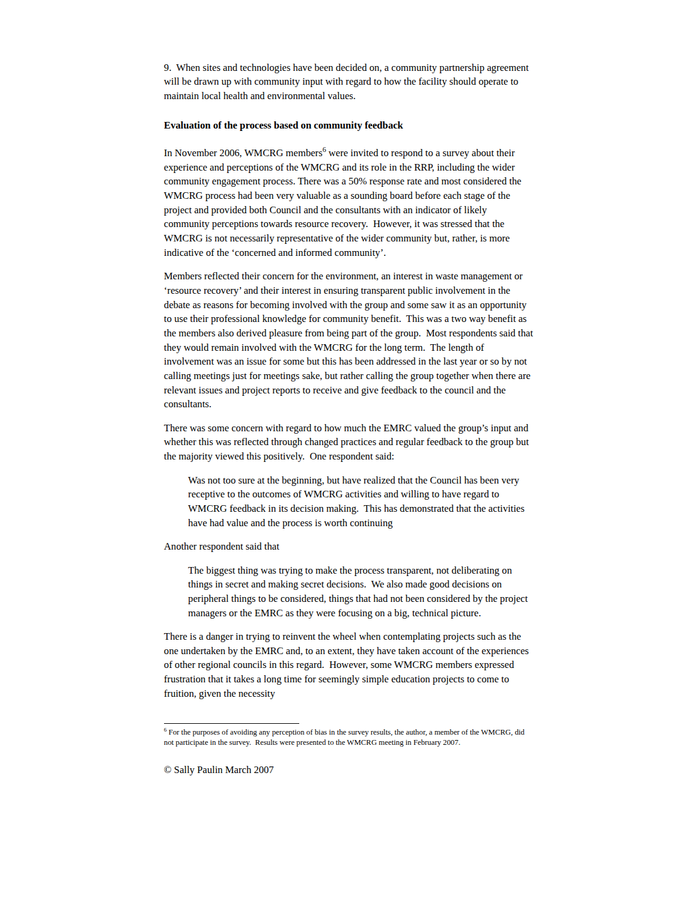9. When sites and technologies have been decided on, a community partnership agreement will be drawn up with community input with regard to how the facility should operate to maintain local health and environmental values.
Evaluation of the process based on community feedback
In November 2006, WMCRG members6 were invited to respond to a survey about their experience and perceptions of the WMCRG and its role in the RRP, including the wider community engagement process. There was a 50% response rate and most considered the WMCRG process had been very valuable as a sounding board before each stage of the project and provided both Council and the consultants with an indicator of likely community perceptions towards resource recovery. However, it was stressed that the WMCRG is not necessarily representative of the wider community but, rather, is more indicative of the ‘concerned and informed community’.
Members reflected their concern for the environment, an interest in waste management or ‘resource recovery’ and their interest in ensuring transparent public involvement in the debate as reasons for becoming involved with the group and some saw it as an opportunity to use their professional knowledge for community benefit. This was a two way benefit as the members also derived pleasure from being part of the group. Most respondents said that they would remain involved with the WMCRG for the long term. The length of involvement was an issue for some but this has been addressed in the last year or so by not calling meetings just for meetings sake, but rather calling the group together when there are relevant issues and project reports to receive and give feedback to the council and the consultants.
There was some concern with regard to how much the EMRC valued the group’s input and whether this was reflected through changed practices and regular feedback to the group but the majority viewed this positively. One respondent said:
Was not too sure at the beginning, but have realized that the Council has been very receptive to the outcomes of WMCRG activities and willing to have regard to WMCRG feedback in its decision making. This has demonstrated that the activities have had value and the process is worth continuing
Another respondent said that
The biggest thing was trying to make the process transparent, not deliberating on things in secret and making secret decisions. We also made good decisions on peripheral things to be considered, things that had not been considered by the project managers or the EMRC as they were focusing on a big, technical picture.
There is a danger in trying to reinvent the wheel when contemplating projects such as the one undertaken by the EMRC and, to an extent, they have taken account of the experiences of other regional councils in this regard. However, some WMCRG members expressed frustration that it takes a long time for seemingly simple education projects to come to fruition, given the necessity
6 For the purposes of avoiding any perception of bias in the survey results, the author, a member of the WMCRG, did not participate in the survey. Results were presented to the WMCRG meeting in February 2007.
© Sally Paulin March 2007